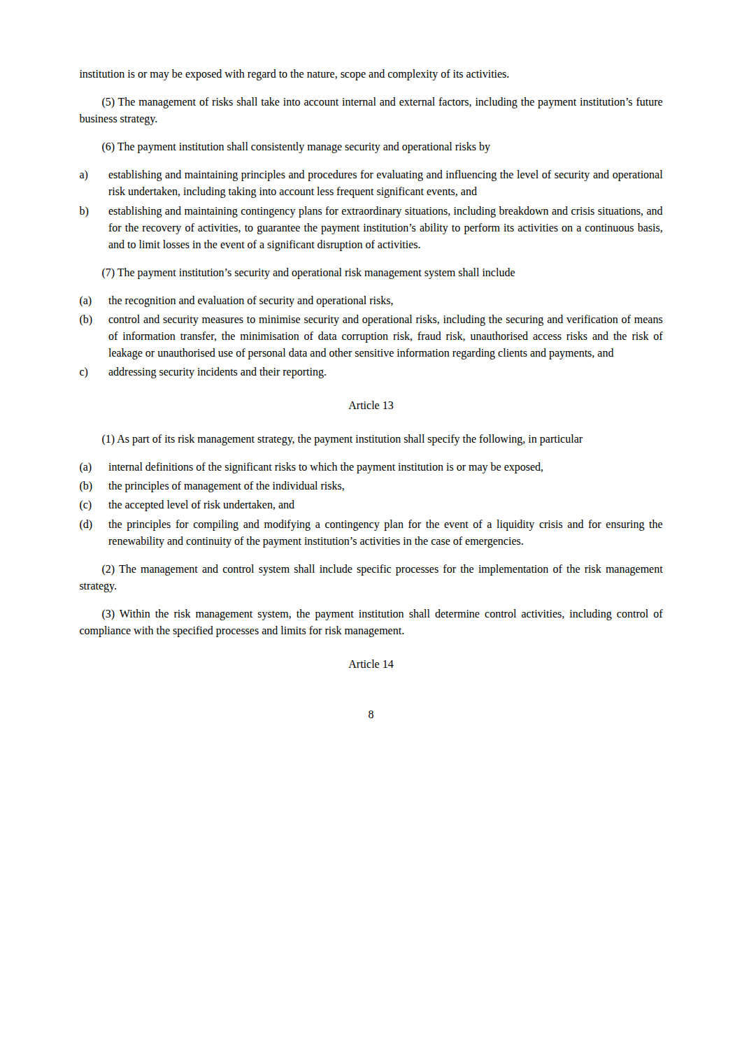institution is or may be exposed with regard to the nature, scope and complexity of its activities.
(5) The management of risks shall take into account internal and external factors, including the payment institution’s future business strategy.
(6) The payment institution shall consistently manage security and operational risks by
a) establishing and maintaining principles and procedures for evaluating and influencing the level of security and operational risk undertaken, including taking into account less frequent significant events, and
b) establishing and maintaining contingency plans for extraordinary situations, including breakdown and crisis situations, and for the recovery of activities, to guarantee the payment institution’s ability to perform its activities on a continuous basis, and to limit losses in the event of a significant disruption of activities.
(7) The payment institution’s security and operational risk management system shall include
(a) the recognition and evaluation of security and operational risks,
(b) control and security measures to minimise security and operational risks, including the securing and verification of means of information transfer, the minimisation of data corruption risk, fraud risk, unauthorised access risks and the risk of leakage or unauthorised use of personal data and other sensitive information regarding clients and payments, and
c) addressing security incidents and their reporting.
Article 13
(1) As part of its risk management strategy, the payment institution shall specify the following, in particular
(a) internal definitions of the significant risks to which the payment institution is or may be exposed,
(b) the principles of management of the individual risks,
(c) the accepted level of risk undertaken, and
(d) the principles for compiling and modifying a contingency plan for the event of a liquidity crisis and for ensuring the renewability and continuity of the payment institution’s activities in the case of emergencies.
(2) The management and control system shall include specific processes for the implementation of the risk management strategy.
(3) Within the risk management system, the payment institution shall determine control activities, including control of compliance with the specified processes and limits for risk management.
Article 14
8